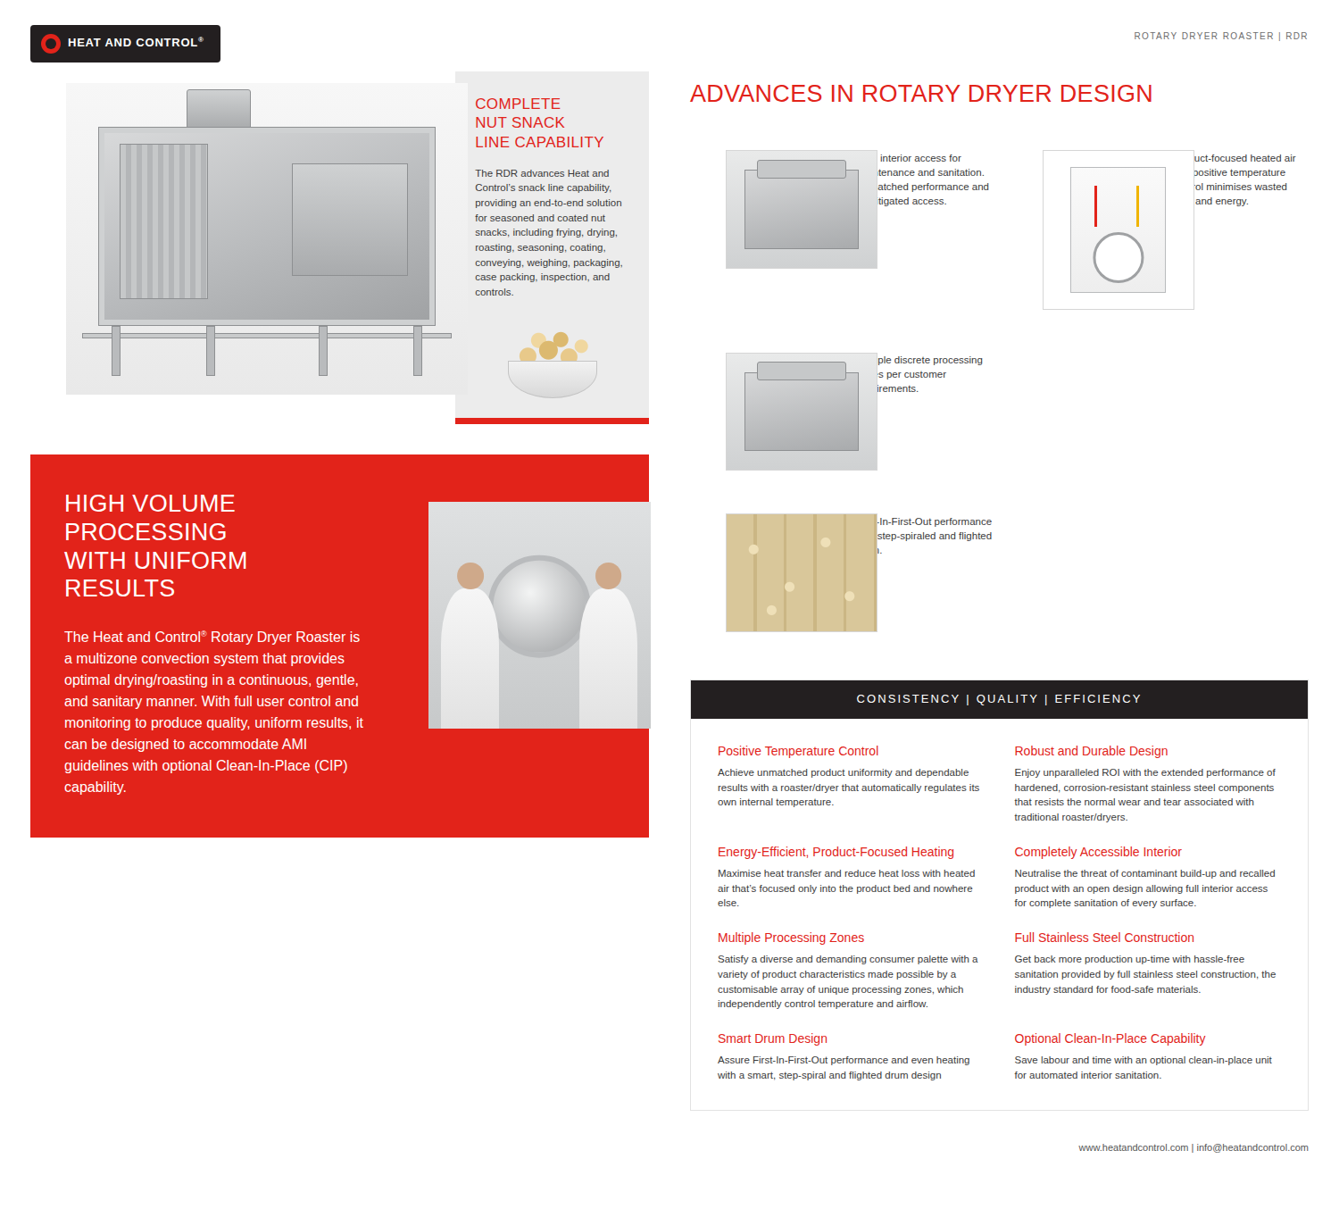HEAT AND CONTROL®
Rotary Dryer Roaster | RDR
Complete
Nut Snack
Line Capability
The RDR advances Heat and Control’s snack line capability, providing an end-to-end solution for seasoned and coated nut snacks, including frying, drying, roasting, seasoning, coating, conveying, weighing, packaging, case packing, inspection, and controls.
High Volume Processing
with Uniform Results
The Heat and Control® Rotary Dryer Roaster is a multizone convection system that provides optimal drying/roasting in a continuous, gentle, and sanitary manner. With full user control and monitoring to produce quality, uniform results, it can be designed to accommodate AMI guidelines with optional Clean-In-Place (CIP) capability.
Advances in Rotary Dryer Design
360° interior access for maintenance and sanitation. Unmatched performance and unmitigated access.
Product-focused heated air and positive temperature control minimises wasted heat and energy.
Multiple discrete processing zones per customer requirements.
First-In-First-Out performance with step-spiraled and flighted drum.
Consistency|Quality|Efficiency
Positive Temperature Control
Achieve unmatched product uniformity and dependable results with a roaster/dryer that automatically regulates its own internal temperature.
Robust and Durable Design
Enjoy unparalleled ROI with the extended performance of hardened, corrosion-resistant stainless steel components that resists the normal wear and tear associated with traditional roaster/dryers.
Energy-Efficient, Product-Focused Heating
Maximise heat transfer and reduce heat loss with heated air that’s focused only into the product bed and nowhere else.
Completely Accessible Interior
Neutralise the threat of contaminant build-up and recalled product with an open design allowing full interior access for complete sanitation of every surface.
Multiple Processing Zones
Satisfy a diverse and demanding consumer palette with a variety of product characteristics made possible by a customisable array of unique processing zones, which independently control temperature and airflow.
Full Stainless Steel Construction
Get back more production up-time with hassle-free sanitation provided by full stainless steel construction, the industry standard for food-safe materials.
Smart Drum Design
Assure First-In-First-Out performance and even heating with a smart, step-spiral and flighted drum design
Optional Clean-In-Place Capability
Save labour and time with an optional clean-in-place unit for automated interior sanitation.
www.heatandcontrol.com | info@heatandcontrol.com